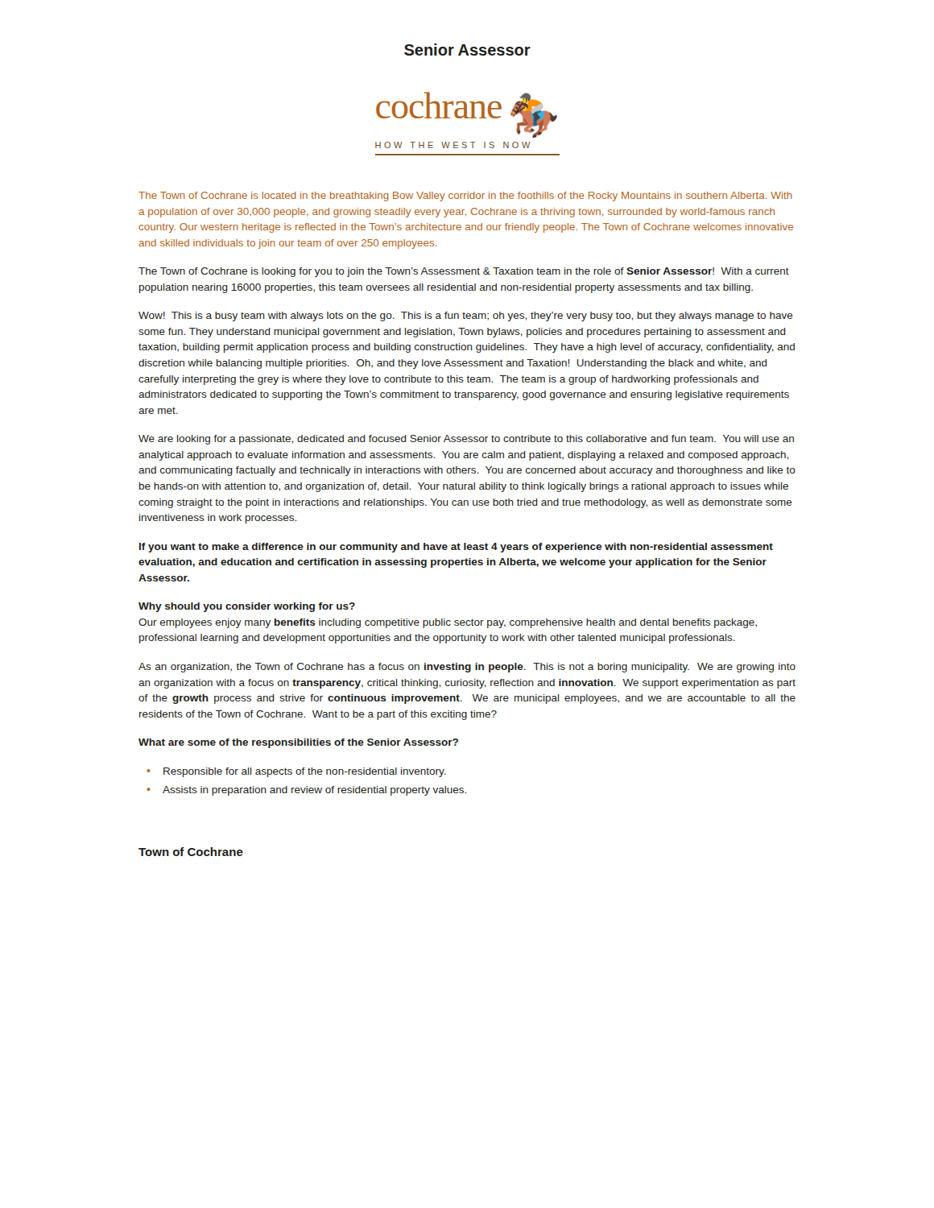Senior Assessor
cochrane🏇 HOW THE WEST IS NOW
The Town of Cochrane is located in the breathtaking Bow Valley corridor in the foothills of the Rocky Mountains in southern Alberta. With a population of over 30,000 people, and growing steadily every year, Cochrane is a thriving town, surrounded by world-famous ranch country. Our western heritage is reflected in the Town’s architecture and our friendly people. The Town of Cochrane welcomes innovative and skilled individuals to join our team of over 250 employees.
The Town of Cochrane is looking for you to join the Town’s Assessment & Taxation team in the role of Senior Assessor! With a current population nearing 16000 properties, this team oversees all residential and non-residential property assessments and tax billing.
Wow! This is a busy team with always lots on the go. This is a fun team; oh yes, they’re very busy too, but they always manage to have some fun. They understand municipal government and legislation, Town bylaws, policies and procedures pertaining to assessment and taxation, building permit application process and building construction guidelines. They have a high level of accuracy, confidentiality, and discretion while balancing multiple priorities. Oh, and they love Assessment and Taxation! Understanding the black and white, and carefully interpreting the grey is where they love to contribute to this team. The team is a group of hardworking professionals and administrators dedicated to supporting the Town’s commitment to transparency, good governance and ensuring legislative requirements are met.
We are looking for a passionate, dedicated and focused Senior Assessor to contribute to this collaborative and fun team. You will use an analytical approach to evaluate information and assessments. You are calm and patient, displaying a relaxed and composed approach, and communicating factually and technically in interactions with others. You are concerned about accuracy and thoroughness and like to be hands-on with attention to, and organization of, detail. Your natural ability to think logically brings a rational approach to issues while coming straight to the point in interactions and relationships. You can use both tried and true methodology, as well as demonstrate some inventiveness in work processes.
If you want to make a difference in our community and have at least 4 years of experience with non-residential assessment evaluation, and education and certification in assessing properties in Alberta, we welcome your application for the Senior Assessor.
Why should you consider working for us?
Our employees enjoy many benefits including competitive public sector pay, comprehensive health and dental benefits package, professional learning and development opportunities and the opportunity to work with other talented municipal professionals.
As an organization, the Town of Cochrane has a focus on investing in people. This is not a boring municipality. We are growing into an organization with a focus on transparency, critical thinking, curiosity, reflection and innovation. We support experimentation as part of the growth process and strive for continuous improvement. We are municipal employees, and we are accountable to all the residents of the Town of Cochrane. Want to be a part of this exciting time?
What are some of the responsibilities of the Senior Assessor?
Responsible for all aspects of the non-residential inventory.
Assists in preparation and review of residential property values.
Town of Cochrane